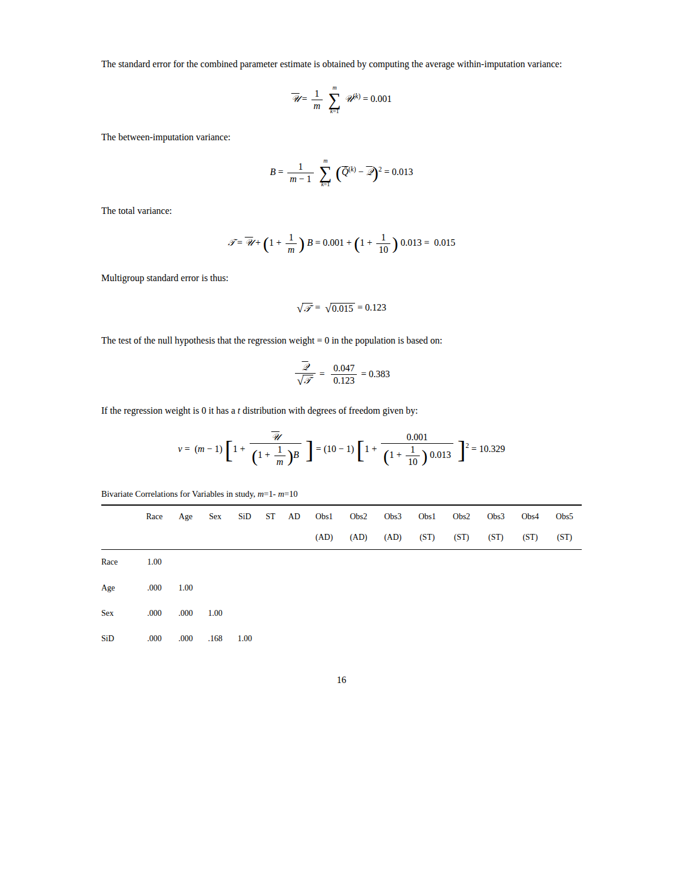The standard error for the combined parameter estimate is obtained by computing the average within-imputation variance:
𝒰 = 1 m m∑k=1 𝒰(k) = 0.001
The between-imputation variance:
B = 1 m − 1 m∑k=1 (Q̂(k) − 𝒬)2 = 0.013
The total variance:
𝒯 = 𝒰 + (1 + 1 m) B = 0.001 + (1 + 110) 0.013 = 0.015
Multigroup standard error is thus:
√𝒯 = √0.015 = 0.123
The test of the null hypothesis that the regression weight = 0 in the population is based on:
𝒬 √𝒯 = 0.0470.123 = 0.383
If the regression weight is 0 it has a t distribution with degrees of freedom given by:
v = (m − 1) [1 + 𝒰 (1 + 1 m) B ] = (10 − 1) [1 + 0.001 (1 + 110) 0.013 ]2 = 10.329
Bivariate Correlations for Variables in study, m=1- m=10
| | Race | Age | Sex | SiD | ST | AD | Obs1 | Obs2 | Obs3 | Obs1 | Obs2 | Obs3 | Obs4 | Obs5 |
| --- | --- | --- | --- | --- | --- | --- | --- | --- | --- | --- | --- | --- | --- | --- |
| | | | | | | | (AD) | (AD) | (AD) | (ST) | (ST) | (ST) | (ST) | (ST) |
| Race | 1.00 | | | | | | | | | | | | | |
| Age | .000 | 1.00 | | | | | | | | | | | | |
| Sex | .000 | .000 | 1.00 | | | | | | | | | | | |
| SiD | .000 | .000 | .168 | 1.00 | | | | | | | | | | |
16